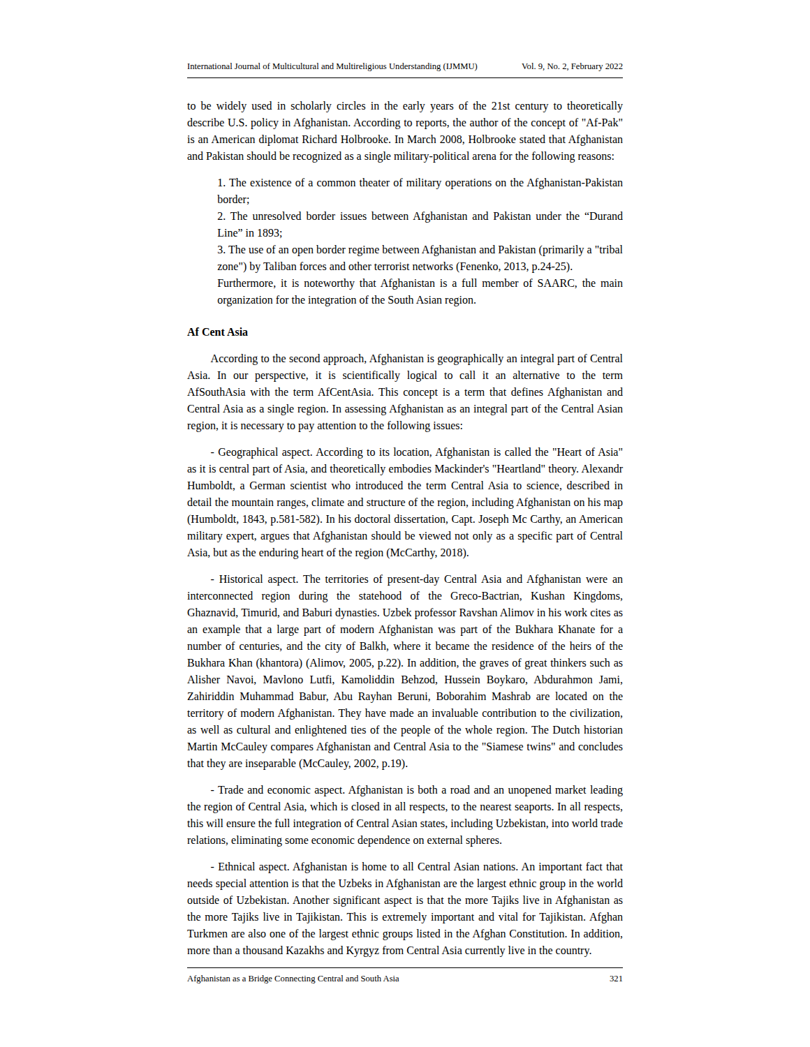International Journal of Multicultural and Multireligious Understanding (IJMMU)
Vol. 9, No. 2, February 2022
to be widely used in scholarly circles in the early years of the 21st century to theoretically describe U.S. policy in Afghanistan. According to reports, the author of the concept of "Af-Pak" is an American diplomat Richard Holbrooke. In March 2008, Holbrooke stated that Afghanistan and Pakistan should be recognized as a single military-political arena for the following reasons:
1. The existence of a common theater of military operations on the Afghanistan-Pakistan border;
2. The unresolved border issues between Afghanistan and Pakistan under the “Durand Line” in 1893;
3. The use of an open border regime between Afghanistan and Pakistan (primarily a "tribal zone") by Taliban forces and other terrorist networks (Fenenko, 2013, p.24-25).
Furthermore, it is noteworthy that Afghanistan is a full member of SAARC, the main organization for the integration of the South Asian region.
Af Cent Asia
According to the second approach, Afghanistan is geographically an integral part of Central Asia. In our perspective, it is scientifically logical to call it an alternative to the term AfSouthAsia with the term AfCentAsia. This concept is a term that defines Afghanistan and Central Asia as a single region. In assessing Afghanistan as an integral part of the Central Asian region, it is necessary to pay attention to the following issues:
- Geographical aspect. According to its location, Afghanistan is called the "Heart of Asia" as it is central part of Asia, and theoretically embodies Mackinder's "Heartland" theory. Alexandr Humboldt, a German scientist who introduced the term Central Asia to science, described in detail the mountain ranges, climate and structure of the region, including Afghanistan on his map (Humboldt, 1843, p.581-582). In his doctoral dissertation, Capt. Joseph Mc Carthy, an American military expert, argues that Afghanistan should be viewed not only as a specific part of Central Asia, but as the enduring heart of the region (McCarthy, 2018).
- Historical aspect. The territories of present-day Central Asia and Afghanistan were an interconnected region during the statehood of the Greco-Bactrian, Kushan Kingdoms, Ghaznavid, Timurid, and Baburi dynasties. Uzbek professor Ravshan Alimov in his work cites as an example that a large part of modern Afghanistan was part of the Bukhara Khanate for a number of centuries, and the city of Balkh, where it became the residence of the heirs of the Bukhara Khan (khantora) (Alimov, 2005, p.22). In addition, the graves of great thinkers such as Alisher Navoi, Mavlono Lutfi, Kamoliddin Behzod, Hussein Boykaro, Abdurahmon Jami, Zahiriddin Muhammad Babur, Abu Rayhan Beruni, Boborahim Mashrab are located on the territory of modern Afghanistan. They have made an invaluable contribution to the civilization, as well as cultural and enlightened ties of the people of the whole region. The Dutch historian Martin McCauley compares Afghanistan and Central Asia to the "Siamese twins" and concludes that they are inseparable (McCauley, 2002, p.19).
- Trade and economic aspect. Afghanistan is both a road and an unopened market leading the region of Central Asia, which is closed in all respects, to the nearest seaports. In all respects, this will ensure the full integration of Central Asian states, including Uzbekistan, into world trade relations, eliminating some economic dependence on external spheres.
- Ethnical aspect. Afghanistan is home to all Central Asian nations. An important fact that needs special attention is that the Uzbeks in Afghanistan are the largest ethnic group in the world outside of Uzbekistan. Another significant aspect is that the more Tajiks live in Afghanistan as the more Tajiks live in Tajikistan. This is extremely important and vital for Tajikistan. Afghan Turkmen are also one of the largest ethnic groups listed in the Afghan Constitution. In addition, more than a thousand Kazakhs and Kyrgyz from Central Asia currently live in the country.
Afghanistan as a Bridge Connecting Central and South Asia
321